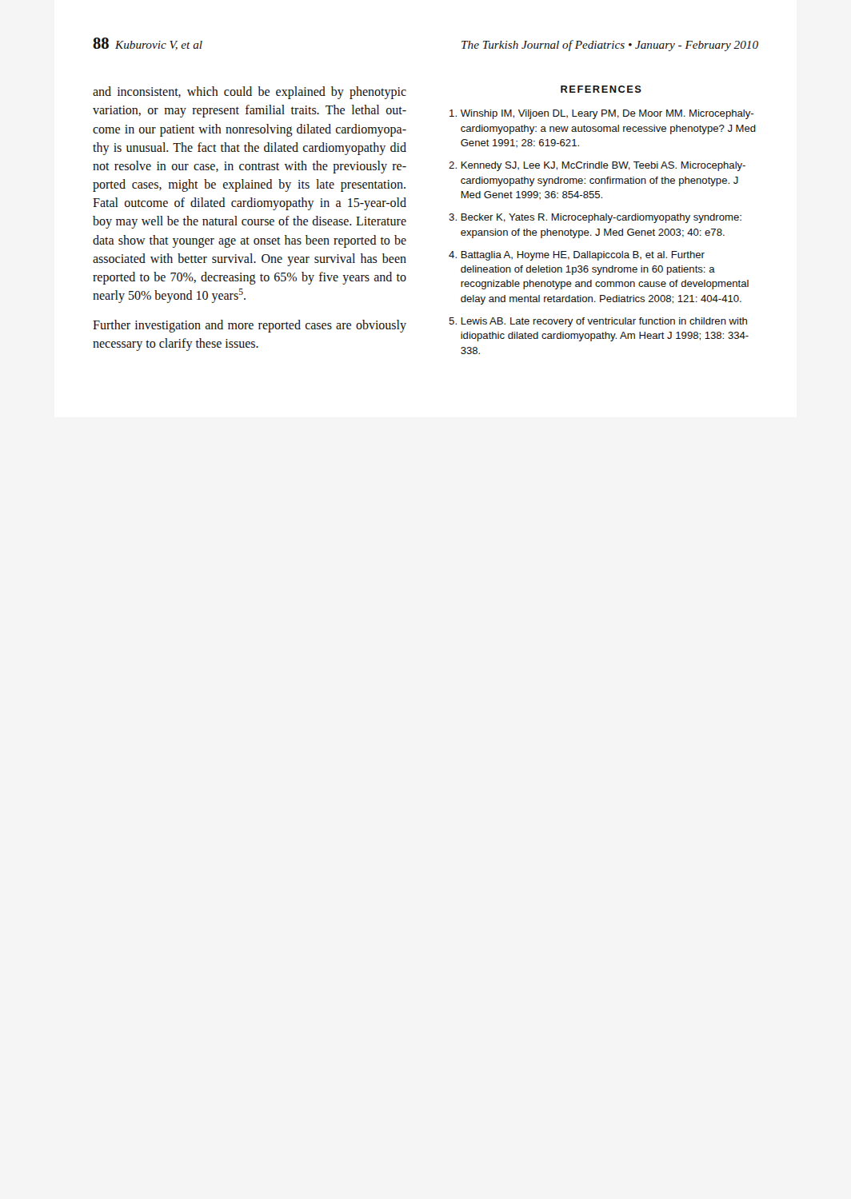88 Kuburovic V, et al
The Turkish Journal of Pediatrics • January - February 2010
and inconsistent, which could be explained by phenotypic variation, or may represent familial traits. The lethal outcome in our patient with nonresolving dilated cardiomyopathy is unusual. The fact that the dilated cardiomyopathy did not resolve in our case, in contrast with the previously reported cases, might be explained by its late presentation. Fatal outcome of dilated cardiomyopathy in a 15-year-old boy may well be the natural course of the disease. Literature data show that younger age at onset has been reported to be associated with better survival. One year survival has been reported to be 70%, decreasing to 65% by five years and to nearly 50% beyond 10 years5.
Further investigation and more reported cases are obviously necessary to clarify these issues.
References
Winship IM, Viljoen DL, Leary PM, De Moor MM. Microcephaly-cardiomyopathy: a new autosomal recessive phenotype? J Med Genet 1991; 28: 619-621.
Kennedy SJ, Lee KJ, McCrindle BW, Teebi AS. Microcephaly-cardiomyopathy syndrome: confirmation of the phenotype. J Med Genet 1999; 36: 854-855.
Becker K, Yates R. Microcephaly-cardiomyopathy syndrome: expansion of the phenotype. J Med Genet 2003; 40: e78.
Battaglia A, Hoyme HE, Dallapiccola B, et al. Further delineation of deletion 1p36 syndrome in 60 patients: a recognizable phenotype and common cause of developmental delay and mental retardation. Pediatrics 2008; 121: 404-410.
Lewis AB. Late recovery of ventricular function in children with idiopathic dilated cardiomyopathy. Am Heart J 1998; 138: 334-338.